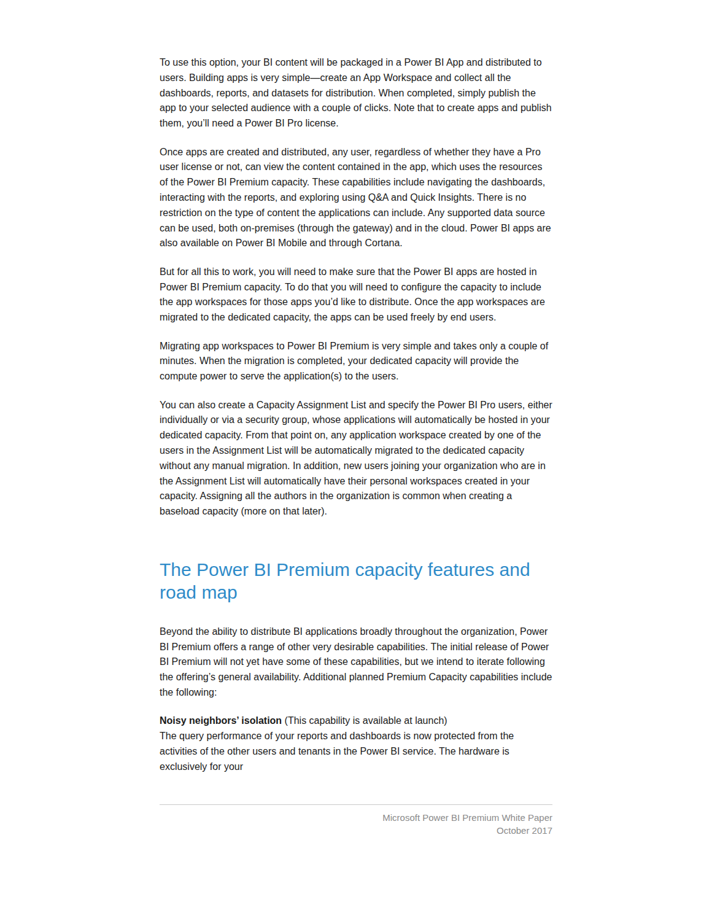To use this option, your BI content will be packaged in a Power BI App and distributed to users. Building apps is very simple—create an App Workspace and collect all the dashboards, reports, and datasets for distribution. When completed, simply publish the app to your selected audience with a couple of clicks. Note that to create apps and publish them, you’ll need a Power BI Pro license.
Once apps are created and distributed, any user, regardless of whether they have a Pro user license or not, can view the content contained in the app, which uses the resources of the Power BI Premium capacity. These capabilities include navigating the dashboards, interacting with the reports, and exploring using Q&A and Quick Insights. There is no restriction on the type of content the applications can include. Any supported data source can be used, both on-premises (through the gateway) and in the cloud. Power BI apps are also available on Power BI Mobile and through Cortana.
But for all this to work, you will need to make sure that the Power BI apps are hosted in Power BI Premium capacity. To do that you will need to configure the capacity to include the app workspaces for those apps you’d like to distribute. Once the app workspaces are migrated to the dedicated capacity, the apps can be used freely by end users.
Migrating app workspaces to Power BI Premium is very simple and takes only a couple of minutes. When the migration is completed, your dedicated capacity will provide the compute power to serve the application(s) to the users.
You can also create a Capacity Assignment List and specify the Power BI Pro users, either individually or via a security group, whose applications will automatically be hosted in your dedicated capacity. From that point on, any application workspace created by one of the users in the Assignment List will be automatically migrated to the dedicated capacity without any manual migration. In addition, new users joining your organization who are in the Assignment List will automatically have their personal workspaces created in your capacity. Assigning all the authors in the organization is common when creating a baseload capacity (more on that later).
The Power BI Premium capacity features and road map
Beyond the ability to distribute BI applications broadly throughout the organization, Power BI Premium offers a range of other very desirable capabilities. The initial release of Power BI Premium will not yet have some of these capabilities, but we intend to iterate following the offering’s general availability. Additional planned Premium Capacity capabilities include the following:
Noisy neighbors’ isolation (This capability is available at launch)
The query performance of your reports and dashboards is now protected from the activities of the other users and tenants in the Power BI service. The hardware is exclusively for your
Microsoft Power BI Premium White Paper
October 2017